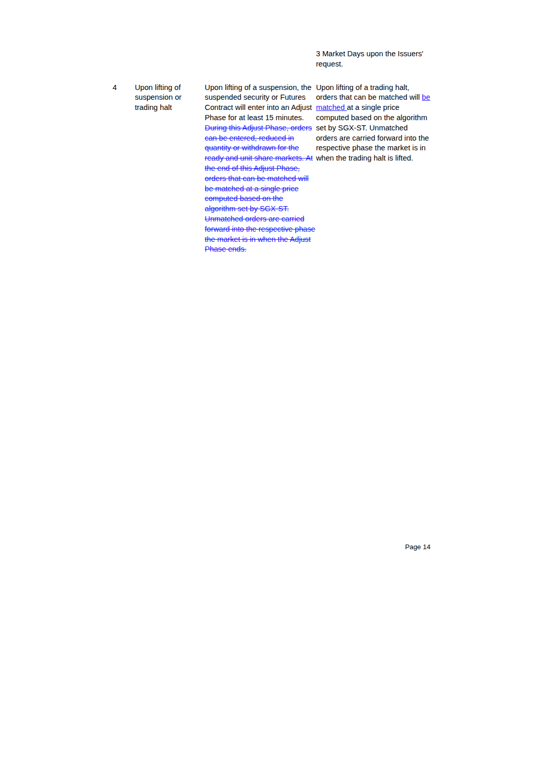| | | | 3 Market Days upon the Issuers' request. |
| 4 | Upon lifting of suspension or trading halt | Upon lifting of a suspension, the suspended security or Futures Contract will enter into an Adjust Phase for at least 15 minutes. During this Adjust Phase, orders can be entered, reduced in quantity or withdrawn for the ready and unit share markets. At the end of this Adjust Phase, orders that can be matched will be matched at a single price computed based on the algorithm set by SGX-ST. Unmatched orders are carried forward into the respective phase the market is in when the Adjust Phase ends. | Upon lifting of a trading halt, orders that can be matched will be matched at a single price computed based on the algorithm set by SGX-ST. Unmatched orders are carried forward into the respective phase the market is in when the trading halt is lifted. |
Page 14